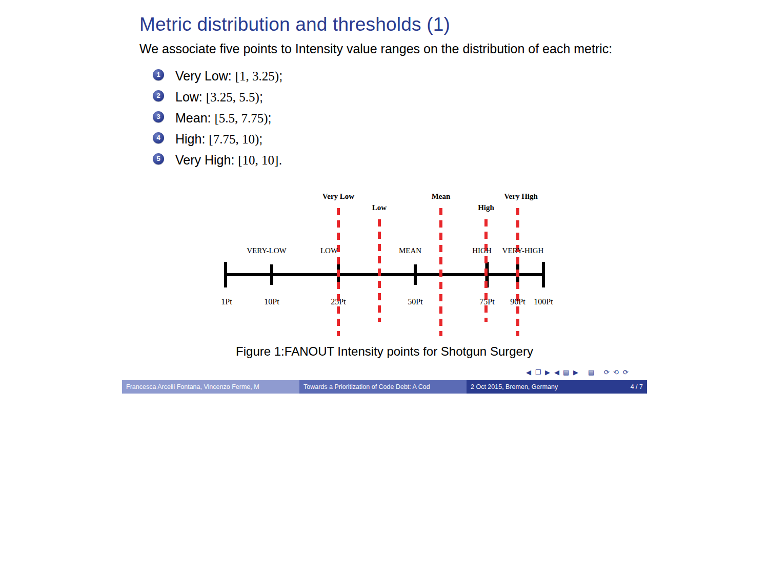Metric distribution and thresholds (1)
We associate five points to Intensity value ranges on the distribution of each metric:
1 Very Low: [1, 3.25);
2 Low: [3.25, 5.5);
3 Mean: [5.5, 7.75);
4 High: [7.75, 10);
5 Very High: [10, 10].
Very Low Low Mean High Very High VERY-LOW LOW MEAN HIGH VERY-HIGH 1Pt 10Pt 25Pt 50Pt 75Pt 90Pt 100Pt
Figure 1:FANOUT Intensity points for Shotgun Surgery
◀ ❐ ▶ ◀ ▤ ▶ ▤ ⟳ ⟲ ⟳
Francesca Arcelli Fontana, Vincenzo Ferme, M
Towards a Prioritization of Code Debt: A Cod
2 Oct 2015, Bremen, Germany
4 / 7